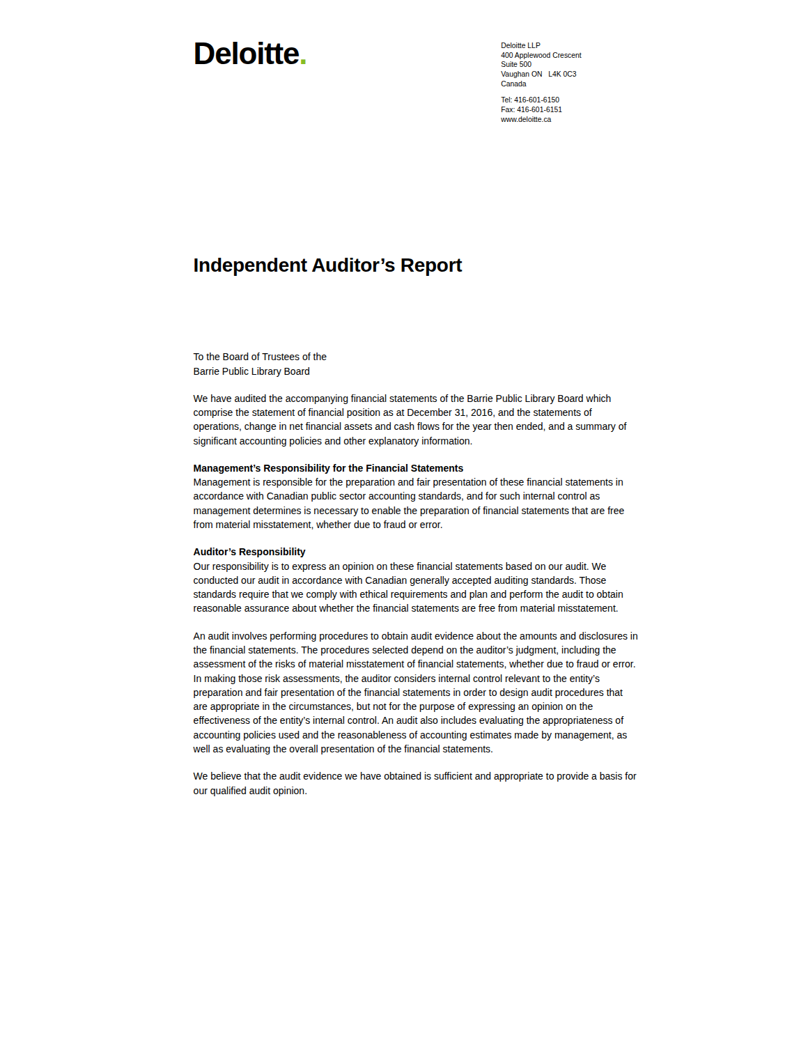Deloitte.
Deloitte LLP
400 Applewood Crescent
Suite 500
Vaughan ON L4K 0C3
Canada
Tel: 416-601-6150
Fax: 416-601-6151
www.deloitte.ca
Independent Auditor’s Report
To the Board of Trustees of the
Barrie Public Library Board
We have audited the accompanying financial statements of the Barrie Public Library Board which comprise the statement of financial position as at December 31, 2016, and the statements of operations, change in net financial assets and cash flows for the year then ended, and a summary of significant accounting policies and other explanatory information.
Management’s Responsibility for the Financial Statements
Management is responsible for the preparation and fair presentation of these financial statements in accordance with Canadian public sector accounting standards, and for such internal control as management determines is necessary to enable the preparation of financial statements that are free from material misstatement, whether due to fraud or error.
Auditor’s Responsibility
Our responsibility is to express an opinion on these financial statements based on our audit. We conducted our audit in accordance with Canadian generally accepted auditing standards. Those standards require that we comply with ethical requirements and plan and perform the audit to obtain reasonable assurance about whether the financial statements are free from material misstatement.
An audit involves performing procedures to obtain audit evidence about the amounts and disclosures in the financial statements. The procedures selected depend on the auditor’s judgment, including the assessment of the risks of material misstatement of financial statements, whether due to fraud or error. In making those risk assessments, the auditor considers internal control relevant to the entity’s preparation and fair presentation of the financial statements in order to design audit procedures that are appropriate in the circumstances, but not for the purpose of expressing an opinion on the effectiveness of the entity’s internal control. An audit also includes evaluating the appropriateness of accounting policies used and the reasonableness of accounting estimates made by management, as well as evaluating the overall presentation of the financial statements.
We believe that the audit evidence we have obtained is sufficient and appropriate to provide a basis for our qualified audit opinion.